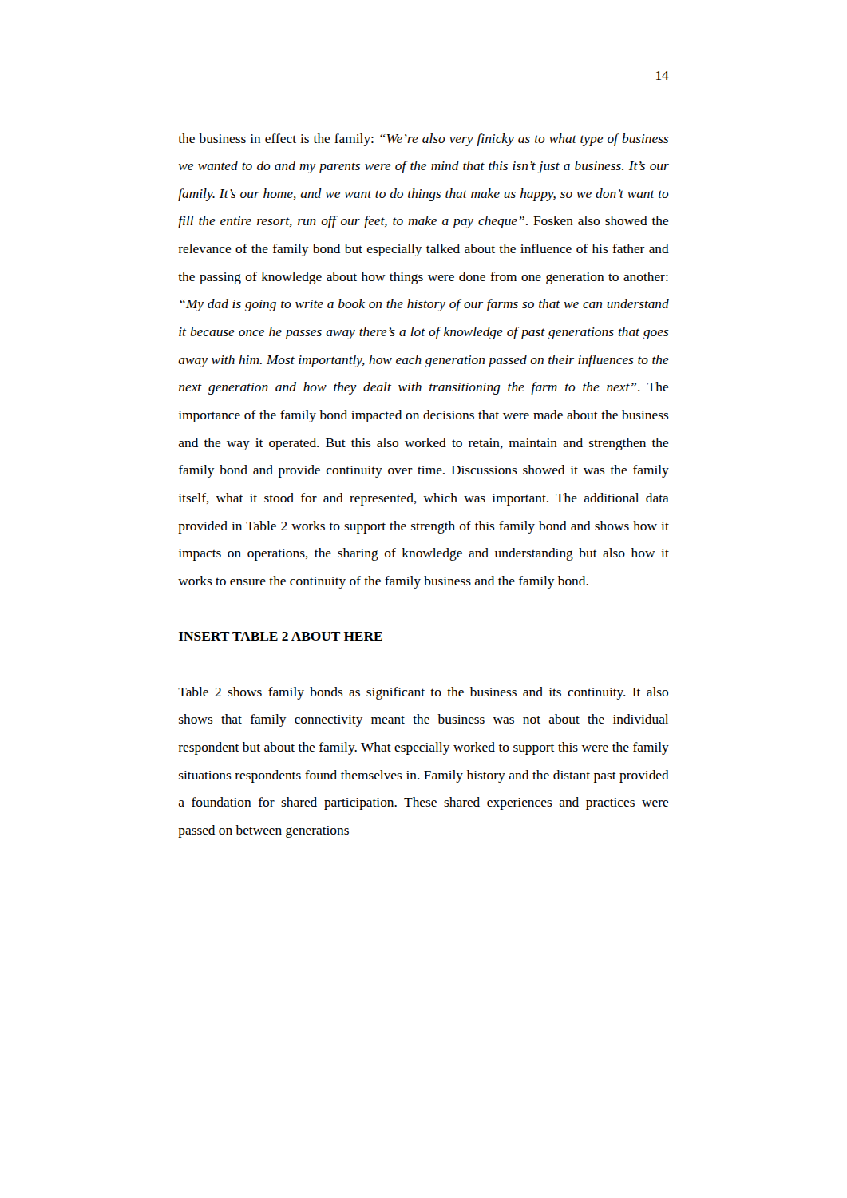14
the business in effect is the family: “We’re also very finicky as to what type of business we wanted to do and my parents were of the mind that this isn’t just a business. It’s our family. It’s our home, and we want to do things that make us happy, so we don’t want to fill the entire resort, run off our feet, to make a pay cheque”. Fosken also showed the relevance of the family bond but especially talked about the influence of his father and the passing of knowledge about how things were done from one generation to another: “My dad is going to write a book on the history of our farms so that we can understand it because once he passes away there’s a lot of knowledge of past generations that goes away with him. Most importantly, how each generation passed on their influences to the next generation and how they dealt with transitioning the farm to the next”. The importance of the family bond impacted on decisions that were made about the business and the way it operated. But this also worked to retain, maintain and strengthen the family bond and provide continuity over time. Discussions showed it was the family itself, what it stood for and represented, which was important. The additional data provided in Table 2 works to support the strength of this family bond and shows how it impacts on operations, the sharing of knowledge and understanding but also how it works to ensure the continuity of the family business and the family bond.
INSERT TABLE 2 ABOUT HERE
Table 2 shows family bonds as significant to the business and its continuity. It also shows that family connectivity meant the business was not about the individual respondent but about the family. What especially worked to support this were the family situations respondents found themselves in. Family history and the distant past provided a foundation for shared participation. These shared experiences and practices were passed on between generations